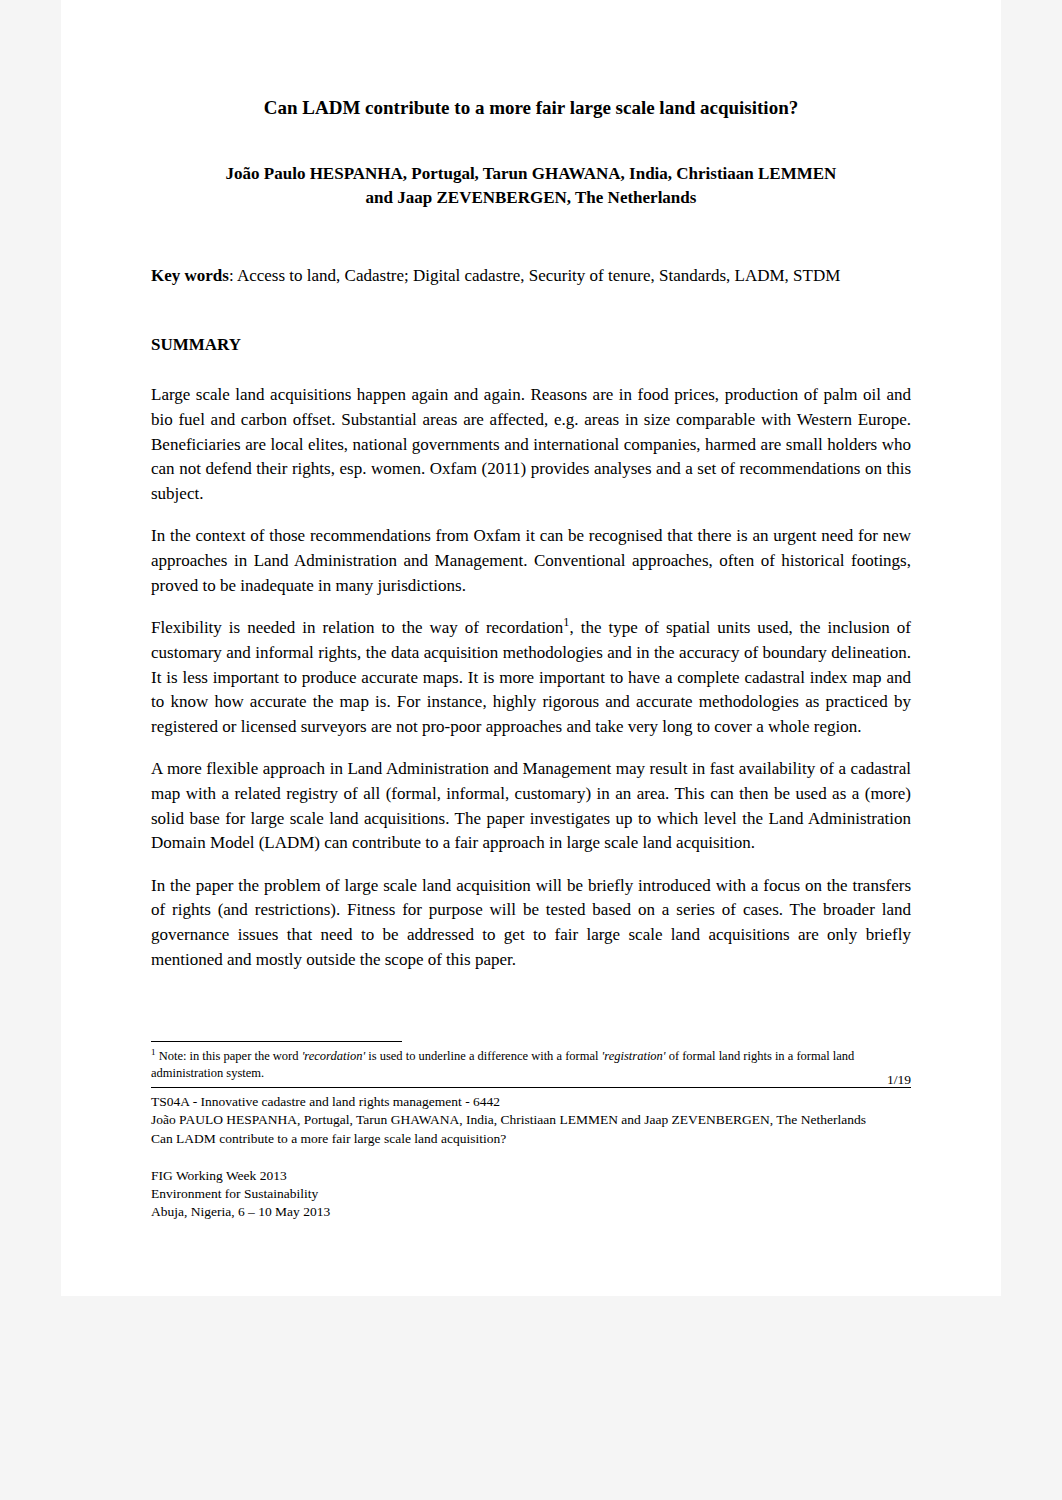Can LADM contribute to a more fair large scale land acquisition?
João Paulo HESPANHA, Portugal, Tarun GHAWANA, India, Christiaan LEMMEN
and Jaap ZEVENBERGEN, The Netherlands
Key words: Access to land, Cadastre; Digital cadastre, Security of tenure, Standards, LADM, STDM
SUMMARY
Large scale land acquisitions happen again and again. Reasons are in food prices, production of palm oil and bio fuel and carbon offset. Substantial areas are affected, e.g. areas in size comparable with Western Europe. Beneficiaries are local elites, national governments and international companies, harmed are small holders who can not defend their rights, esp. women. Oxfam (2011) provides analyses and a set of recommendations on this subject.
In the context of those recommendations from Oxfam it can be recognised that there is an urgent need for new approaches in Land Administration and Management. Conventional approaches, often of historical footings, proved to be inadequate in many jurisdictions.
Flexibility is needed in relation to the way of recordation1, the type of spatial units used, the inclusion of customary and informal rights, the data acquisition methodologies and in the accuracy of boundary delineation. It is less important to produce accurate maps. It is more important to have a complete cadastral index map and to know how accurate the map is. For instance, highly rigorous and accurate methodologies as practiced by registered or licensed surveyors are not pro-poor approaches and take very long to cover a whole region.
A more flexible approach in Land Administration and Management may result in fast availability of a cadastral map with a related registry of all (formal, informal, customary) in an area. This can then be used as a (more) solid base for large scale land acquisitions. The paper investigates up to which level the Land Administration Domain Model (LADM) can contribute to a fair approach in large scale land acquisition.
In the paper the problem of large scale land acquisition will be briefly introduced with a focus on the transfers of rights (and restrictions). Fitness for purpose will be tested based on a series of cases. The broader land governance issues that need to be addressed to get to fair large scale land acquisitions are only briefly mentioned and mostly outside the scope of this paper.
1 Note: in this paper the word 'recordation' is used to underline a difference with a formal 'registration' of formal land rights in a formal land administration system.
1/19
TS04A - Innovative cadastre and land rights management - 6442
João PAULO HESPANHA, Portugal, Tarun GHAWANA, India, Christiaan LEMMEN and Jaap ZEVENBERGEN, The Netherlands
Can LADM contribute to a more fair large scale land acquisition?
FIG Working Week 2013
Environment for Sustainability
Abuja, Nigeria, 6 – 10 May 2013